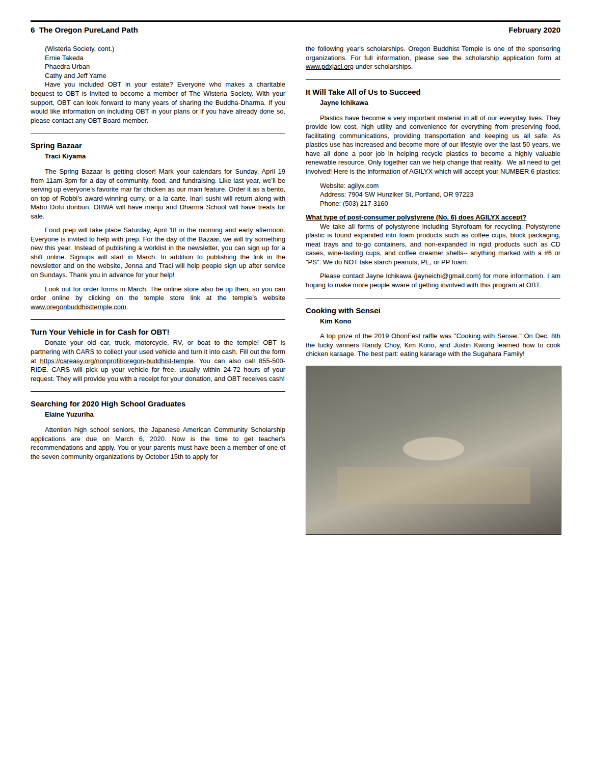6 The Oregon PureLand Path
February 2020
(Wisteria Society, cont.)
Ernie Takeda
Phaedra Urban
Cathy and Jeff Yarne
Have you included OBT in your estate? Everyone who makes a charitable bequest to OBT is invited to become a member of The Wisteria Society. With your support, OBT can look forward to many years of sharing the Buddha-Dharma. If you would like information on including OBT in your plans or if you have already done so, please contact any OBT Board member.
Spring Bazaar
Traci Kiyama
The Spring Bazaar is getting closer! Mark your calendars for Sunday, April 19 from 11am-3pm for a day of community, food, and fundraising. Like last year, we’ll be serving up everyone’s favorite mar far chicken as our main feature. Order it as a bento, on top of Robbi’s award-winning curry, or a la carte. Inari sushi will return along with Mabo Dofu donburi. OBWA will have manju and Dharma School will have treats for sale.
Food prep will take place Saturday, April 18 in the morning and early afternoon. Everyone is invited to help with prep. For the day of the Bazaar, we will try something new this year. Instead of publishing a worklist in the newsletter, you can sign up for a shift online. Signups will start in March. In addition to publishing the link in the newsletter and on the website, Jenna and Traci will help people sign up after service on Sundays. Thank you in advance for your help!
Look out for order forms in March. The online store also be up then, so you can order online by clicking on the temple store link at the temple’s website www.oregonbuddhisttemple.com.
Turn Your Vehicle in for Cash for OBT!
Donate your old car, truck, motorcycle, RV, or boat to the temple! OBT is partnering with CARS to collect your used vehicle and turn it into cash. Fill out the form at https://careasy.org/nonprofit/oregon-buddhist-temple. You can also call 855-500-RIDE. CARS will pick up your vehicle for free, usually within 24-72 hours of your request. They will provide you with a receipt for your donation, and OBT receives cash!
Searching for 2020 High School Graduates
Elaine Yuzuriha
Attention high school seniors, the Japanese American Community Scholarship applications are due on March 6, 2020. Now is the time to get teacher's recommendations and apply. You or your parents must have been a member of one of the seven community organizations by October 15th to apply for
the following year's scholarships. Oregon Buddhist Temple is one of the sponsoring organizations. For full information, please see the scholarship application form at www.pdxjacl.org under scholarships.
It Will Take All of Us to Succeed
Jayne Ichikawa
Plastics have become a very important material in all of our everyday lives. They provide low cost, high utility and convenience for everything from preserving food, facilitating communications, providing transportation and keeping us all safe. As plastics use has increased and become more of our lifestyle over the last 50 years, we have all done a poor job in helping recycle plastics to become a highly valuable renewable resource. Only together can we help change that reality. We all need to get involved! Here is the information of AGILYX which will accept your NUMBER 6 plastics:
Website: agilyx.com
Address: 7904 SW Hunziker St, Portland, OR 97223
Phone: (503) 217-3160
What type of post-consumer polystyrene (No. 6) does AGILYX accept?
We take all forms of polystyrene including Styrofoam for recycling. Polystyrene plastic is found expanded into foam products such as coffee cups, block packaging, meat trays and to-go containers, and non-expanded in rigid products such as CD cases, wine-tasting cups, and coffee creamer shells-- anything marked with a #6 or "PS". We do NOT take starch peanuts, PE, or PP foam.
Please contact Jayne Ichikawa (jayneichi@gmail.com) for more information. I am hoping to make more people aware of getting involved with this program at OBT.
Cooking with Sensei
Kim Kono
A top prize of the 2019 ObonFest raffle was "Cooking with Sensei." On Dec. 8th the lucky winners Randy Choy, Kim Kono, and Justin Kwong learned how to cook chicken karaage. The best part: eating kararage with the Sugahara Family!